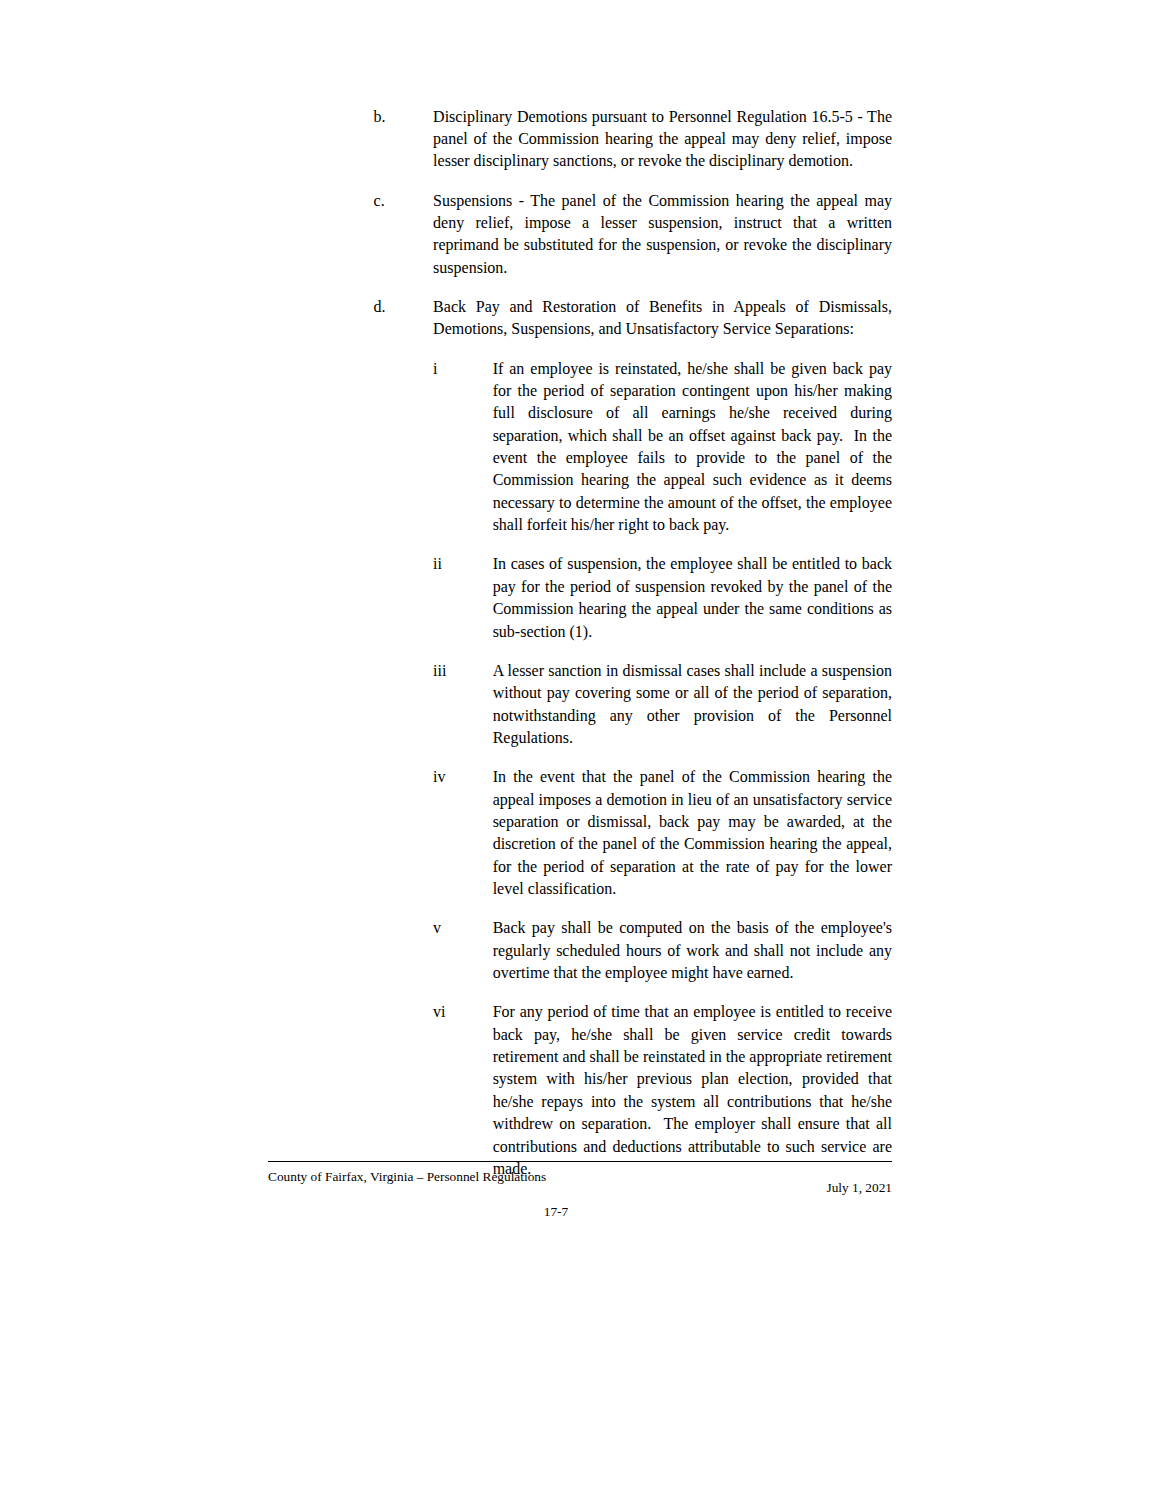b.
Disciplinary Demotions pursuant to Personnel Regulation 16.5-5 - The panel of the Commission hearing the appeal may deny relief, impose lesser disciplinary sanctions, or revoke the disciplinary demotion.
c.
Suspensions - The panel of the Commission hearing the appeal may deny relief, impose a lesser suspension, instruct that a written reprimand be substituted for the suspension, or revoke the disciplinary suspension.
d.
Back Pay and Restoration of Benefits in Appeals of Dismissals, Demotions, Suspensions, and Unsatisfactory Service Separations:
i
If an employee is reinstated, he/she shall be given back pay for the period of separation contingent upon his/her making full disclosure of all earnings he/she received during separation, which shall be an offset against back pay. In the event the employee fails to provide to the panel of the Commission hearing the appeal such evidence as it deems necessary to determine the amount of the offset, the employee shall forfeit his/her right to back pay.
ii
In cases of suspension, the employee shall be entitled to back pay for the period of suspension revoked by the panel of the Commission hearing the appeal under the same conditions as sub-section (1).
iii
A lesser sanction in dismissal cases shall include a suspension without pay covering some or all of the period of separation, notwithstanding any other provision of the Personnel Regulations.
iv
In the event that the panel of the Commission hearing the appeal imposes a demotion in lieu of an unsatisfactory service separation or dismissal, back pay may be awarded, at the discretion of the panel of the Commission hearing the appeal, for the period of separation at the rate of pay for the lower level classification.
v
Back pay shall be computed on the basis of the employee's regularly scheduled hours of work and shall not include any overtime that the employee might have earned.
vi
For any period of time that an employee is entitled to receive back pay, he/she shall be given service credit towards retirement and shall be reinstated in the appropriate retirement system with his/her previous plan election, provided that he/she repays into the system all contributions that he/she withdrew on separation. The employer shall ensure that all contributions and deductions attributable to such service are made.
County of Fairfax, Virginia – Personnel Regulations
July 1, 2021
17-7